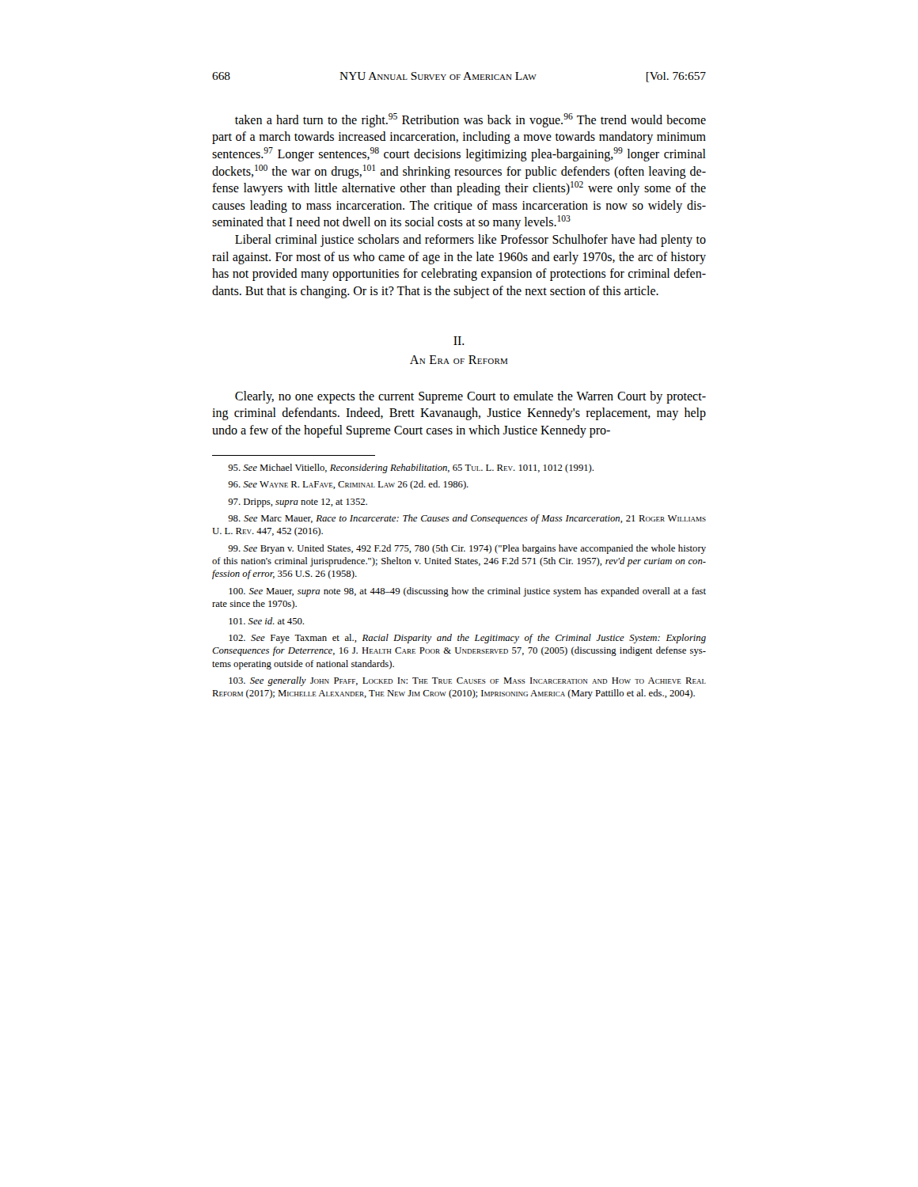668 NYU Annual Survey of American Law [Vol. 76:657
taken a hard turn to the right.95 Retribution was back in vogue.96 The trend would become part of a march towards increased incarceration, including a move towards mandatory minimum sentences.97 Longer sentences,98 court decisions legitimizing plea-bargaining,99 longer criminal dockets,100 the war on drugs,101 and shrinking resources for public defenders (often leaving defense lawyers with little alternative other than pleading their clients)102 were only some of the causes leading to mass incarceration. The critique of mass incarceration is now so widely disseminated that I need not dwell on its social costs at so many levels.103
Liberal criminal justice scholars and reformers like Professor Schulhofer have had plenty to rail against. For most of us who came of age in the late 1960s and early 1970s, the arc of history has not provided many opportunities for celebrating expansion of protections for criminal defendants. But that is changing. Or is it? That is the subject of the next section of this article.
II.
An Era of Reform
Clearly, no one expects the current Supreme Court to emulate the Warren Court by protecting criminal defendants. Indeed, Brett Kavanaugh, Justice Kennedy's replacement, may help undo a few of the hopeful Supreme Court cases in which Justice Kennedy pro-
95. See Michael Vitiello, Reconsidering Rehabilitation, 65 Tul. L. Rev. 1011, 1012 (1991).
96. See Wayne R. LaFave, Criminal Law 26 (2d. ed. 1986).
97. Dripps, supra note 12, at 1352.
98. See Marc Mauer, Race to Incarcerate: The Causes and Consequences of Mass Incarceration, 21 Roger Williams U. L. Rev. 447, 452 (2016).
99. See Bryan v. United States, 492 F.2d 775, 780 (5th Cir. 1974) ("Plea bargains have accompanied the whole history of this nation's criminal jurisprudence."); Shelton v. United States, 246 F.2d 571 (5th Cir. 1957), rev'd per curiam on confession of error, 356 U.S. 26 (1958).
100. See Mauer, supra note 98, at 448–49 (discussing how the criminal justice system has expanded overall at a fast rate since the 1970s).
101. See id. at 450.
102. See Faye Taxman et al., Racial Disparity and the Legitimacy of the Criminal Justice System: Exploring Consequences for Deterrence, 16 J. Health Care Poor & Underserved 57, 70 (2005) (discussing indigent defense systems operating outside of national standards).
103. See generally John Pfaff, Locked In: The True Causes of Mass Incarceration and How to Achieve Real Reform (2017); Michelle Alexander, The New Jim Crow (2010); Imprisoning America (Mary Pattillo et al. eds., 2004).